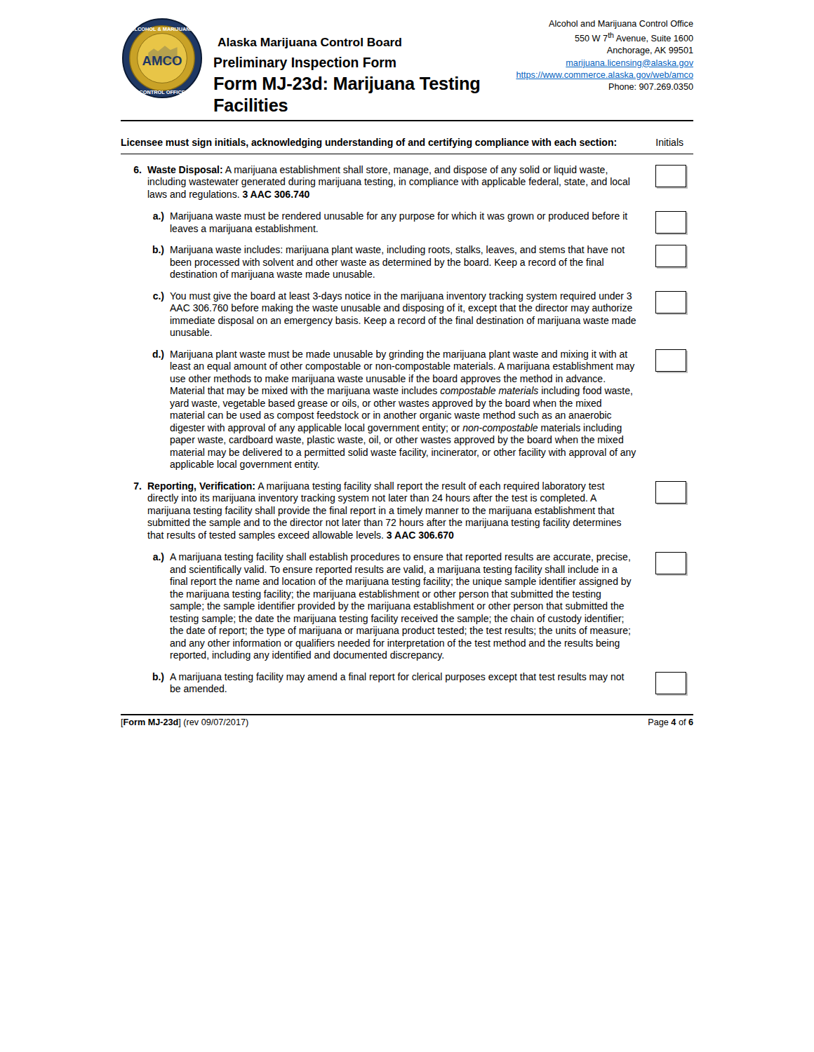ALCOHOL & MARIJUANA CONTROL OFFICE AMCO
Alaska Marijuana Control Board
Preliminary Inspection Form
Form MJ-23d: Marijuana Testing Facilities
Alcohol and Marijuana Control Office
550 W 7th Avenue, Suite 1600
Anchorage, AK 99501
marijuana.licensing@alaska.gov
https://www.commerce.alaska.gov/web/amco
Phone: 907.269.0350
Licensee must sign initials, acknowledging understanding of and certifying compliance with each section:
Initials
6.
Waste Disposal: A marijuana establishment shall store, manage, and dispose of any solid or liquid waste, including wastewater generated during marijuana testing, in compliance with applicable federal, state, and local laws and regulations. 3 AAC 306.740
a.)
Marijuana waste must be rendered unusable for any purpose for which it was grown or produced before it leaves a marijuana establishment.
b.)
Marijuana waste includes: marijuana plant waste, including roots, stalks, leaves, and stems that have not been processed with solvent and other waste as determined by the board. Keep a record of the final destination of marijuana waste made unusable.
c.)
You must give the board at least 3-days notice in the marijuana inventory tracking system required under 3 AAC 306.760 before making the waste unusable and disposing of it, except that the director may authorize immediate disposal on an emergency basis. Keep a record of the final destination of marijuana waste made unusable.
d.)
Marijuana plant waste must be made unusable by grinding the marijuana plant waste and mixing it with at least an equal amount of other compostable or non-compostable materials. A marijuana establishment may use other methods to make marijuana waste unusable if the board approves the method in advance. Material that may be mixed with the marijuana waste includes compostable materials including food waste, yard waste, vegetable based grease or oils, or other wastes approved by the board when the mixed material can be used as compost feedstock or in another organic waste method such as an anaerobic digester with approval of any applicable local government entity; or non-compostable materials including paper waste, cardboard waste, plastic waste, oil, or other wastes approved by the board when the mixed material may be delivered to a permitted solid waste facility, incinerator, or other facility with approval of any applicable local government entity.
7.
Reporting, Verification: A marijuana testing facility shall report the result of each required laboratory test directly into its marijuana inventory tracking system not later than 24 hours after the test is completed. A marijuana testing facility shall provide the final report in a timely manner to the marijuana establishment that submitted the sample and to the director not later than 72 hours after the marijuana testing facility determines that results of tested samples exceed allowable levels. 3 AAC 306.670
a.)
A marijuana testing facility shall establish procedures to ensure that reported results are accurate, precise, and scientifically valid. To ensure reported results are valid, a marijuana testing facility shall include in a final report the name and location of the marijuana testing facility; the unique sample identifier assigned by the marijuana testing facility; the marijuana establishment or other person that submitted the testing sample; the sample identifier provided by the marijuana establishment or other person that submitted the testing sample; the date the marijuana testing facility received the sample; the chain of custody identifier; the date of report; the type of marijuana or marijuana product tested; the test results; the units of measure; and any other information or qualifiers needed for interpretation of the test method and the results being reported, including any identified and documented discrepancy.
b.)
A marijuana testing facility may amend a final report for clerical purposes except that test results may not be amended.
[Form MJ-23d] (rev 09/07/2017)
Page 4 of 6